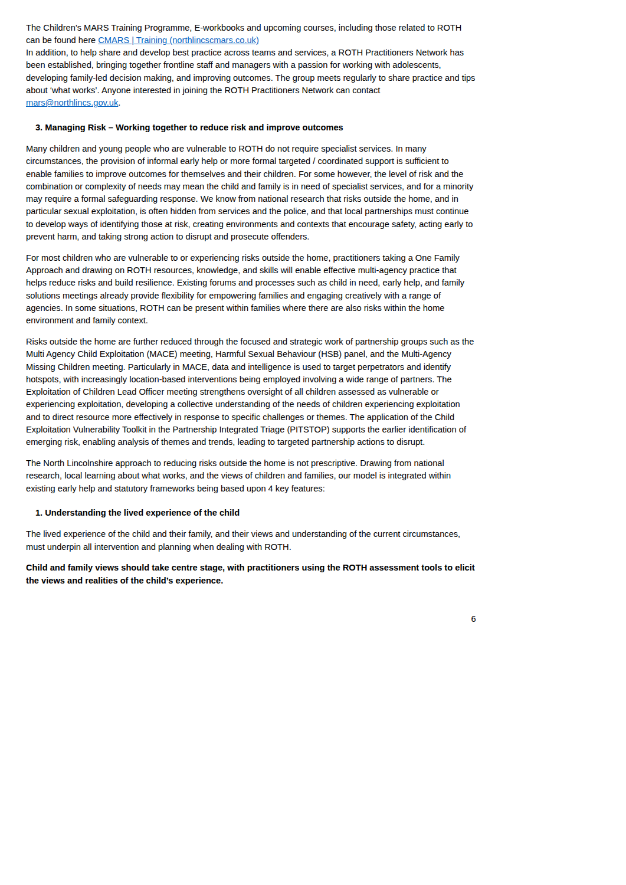The Children's MARS Training Programme, E-workbooks and upcoming courses, including those related to ROTH can be found here CMARS | Training (northlincscmars.co.uk)
In addition, to help share and develop best practice across teams and services, a ROTH Practitioners Network has been established, bringing together frontline staff and managers with a passion for working with adolescents, developing family-led decision making, and improving outcomes. The group meets regularly to share practice and tips about ‘what works’. Anyone interested in joining the ROTH Practitioners Network can contact mars@northlincs.gov.uk.
Managing Risk – Working together to reduce risk and improve outcomes
Many children and young people who are vulnerable to ROTH do not require specialist services. In many circumstances, the provision of informal early help or more formal targeted / coordinated support is sufficient to enable families to improve outcomes for themselves and their children. For some however, the level of risk and the combination or complexity of needs may mean the child and family is in need of specialist services, and for a minority may require a formal safeguarding response. We know from national research that risks outside the home, and in particular sexual exploitation, is often hidden from services and the police, and that local partnerships must continue to develop ways of identifying those at risk, creating environments and contexts that encourage safety, acting early to prevent harm, and taking strong action to disrupt and prosecute offenders.
For most children who are vulnerable to or experiencing risks outside the home, practitioners taking a One Family Approach and drawing on ROTH resources, knowledge, and skills will enable effective multi-agency practice that helps reduce risks and build resilience. Existing forums and processes such as child in need, early help, and family solutions meetings already provide flexibility for empowering families and engaging creatively with a range of agencies. In some situations, ROTH can be present within families where there are also risks within the home environment and family context.
Risks outside the home are further reduced through the focused and strategic work of partnership groups such as the Multi Agency Child Exploitation (MACE) meeting, Harmful Sexual Behaviour (HSB) panel, and the Multi-Agency Missing Children meeting. Particularly in MACE, data and intelligence is used to target perpetrators and identify hotspots, with increasingly location-based interventions being employed involving a wide range of partners. The Exploitation of Children Lead Officer meeting strengthens oversight of all children assessed as vulnerable or experiencing exploitation, developing a collective understanding of the needs of children experiencing exploitation and to direct resource more effectively in response to specific challenges or themes. The application of the Child Exploitation Vulnerability Toolkit in the Partnership Integrated Triage (PITSTOP) supports the earlier identification of emerging risk, enabling analysis of themes and trends, leading to targeted partnership actions to disrupt.
The North Lincolnshire approach to reducing risks outside the home is not prescriptive. Drawing from national research, local learning about what works, and the views of children and families, our model is integrated within existing early help and statutory frameworks being based upon 4 key features:
Understanding the lived experience of the child
The lived experience of the child and their family, and their views and understanding of the current circumstances, must underpin all intervention and planning when dealing with ROTH.
Child and family views should take centre stage, with practitioners using the ROTH assessment tools to elicit the views and realities of the child’s experience.
6